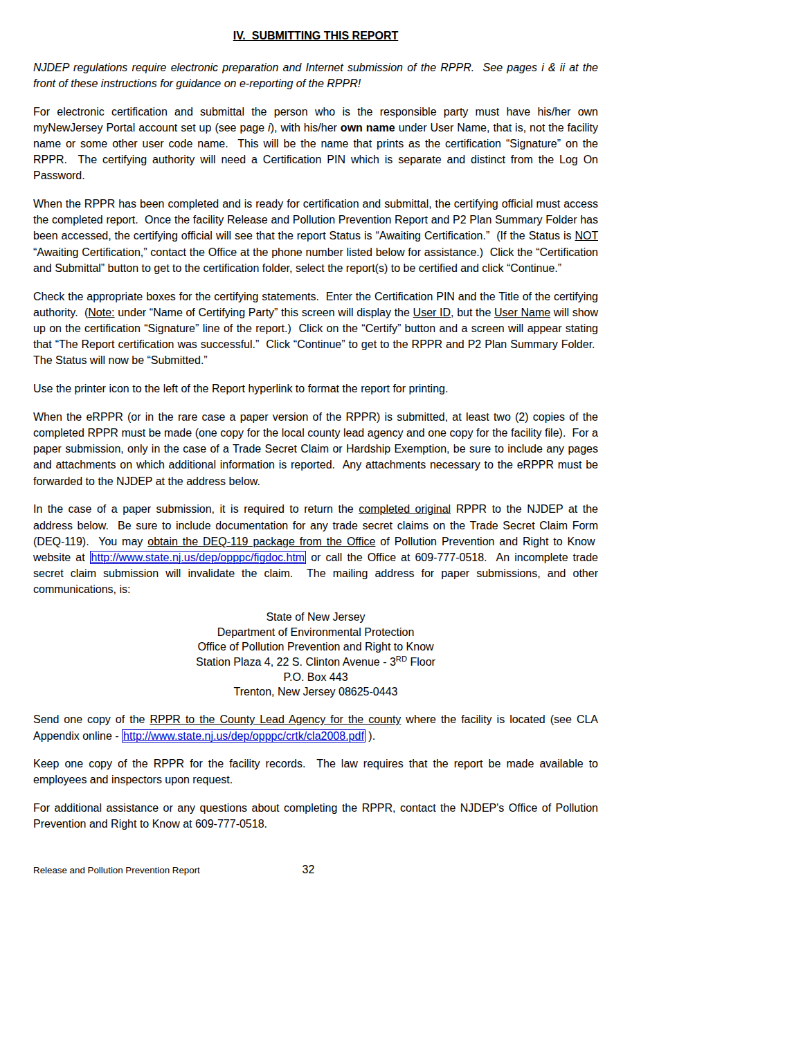IV. SUBMITTING THIS REPORT
NJDEP regulations require electronic preparation and Internet submission of the RPPR. See pages i & ii at the front of these instructions for guidance on e-reporting of the RPPR!
For electronic certification and submittal the person who is the responsible party must have his/her own myNewJersey Portal account set up (see page i), with his/her own name under User Name, that is, not the facility name or some other user code name. This will be the name that prints as the certification “Signature” on the RPPR. The certifying authority will need a Certification PIN which is separate and distinct from the Log On Password.
When the RPPR has been completed and is ready for certification and submittal, the certifying official must access the completed report. Once the facility Release and Pollution Prevention Report and P2 Plan Summary Folder has been accessed, the certifying official will see that the report Status is “Awaiting Certification.” (If the Status is NOT “Awaiting Certification,” contact the Office at the phone number listed below for assistance.) Click the “Certification and Submittal” button to get to the certification folder, select the report(s) to be certified and click “Continue.”
Check the appropriate boxes for the certifying statements. Enter the Certification PIN and the Title of the certifying authority. (Note: under “Name of Certifying Party” this screen will display the User ID, but the User Name will show up on the certification “Signature” line of the report.) Click on the “Certify” button and a screen will appear stating that “The Report certification was successful.” Click “Continue” to get to the RPPR and P2 Plan Summary Folder. The Status will now be “Submitted.”
Use the printer icon to the left of the Report hyperlink to format the report for printing.
When the eRPPR (or in the rare case a paper version of the RPPR) is submitted, at least two (2) copies of the completed RPPR must be made (one copy for the local county lead agency and one copy for the facility file). For a paper submission, only in the case of a Trade Secret Claim or Hardship Exemption, be sure to include any pages and attachments on which additional information is reported. Any attachments necessary to the eRPPR must be forwarded to the NJDEP at the address below.
In the case of a paper submission, it is required to return the completed original RPPR to the NJDEP at the address below. Be sure to include documentation for any trade secret claims on the Trade Secret Claim Form (DEQ-119). You may obtain the DEQ-119 package from the Office of Pollution Prevention and Right to Know website at http://www.state.nj.us/dep/opppc/figdoc.htm or call the Office at 609-777-0518. An incomplete trade secret claim submission will invalidate the claim. The mailing address for paper submissions, and other communications, is:
State of New Jersey
Department of Environmental Protection
Office of Pollution Prevention and Right to Know
Station Plaza 4, 22 S. Clinton Avenue - 3RD Floor
P.O. Box 443
Trenton, New Jersey 08625-0443
Send one copy of the RPPR to the County Lead Agency for the county where the facility is located (see CLA Appendix online - http://www.state.nj.us/dep/opppc/crtk/cla2008.pdf ).
Keep one copy of the RPPR for the facility records. The law requires that the report be made available to employees and inspectors upon request.
For additional assistance or any questions about completing the RPPR, contact the NJDEP's Office of Pollution Prevention and Right to Know at 609-777-0518.
Release and Pollution Prevention Report 32